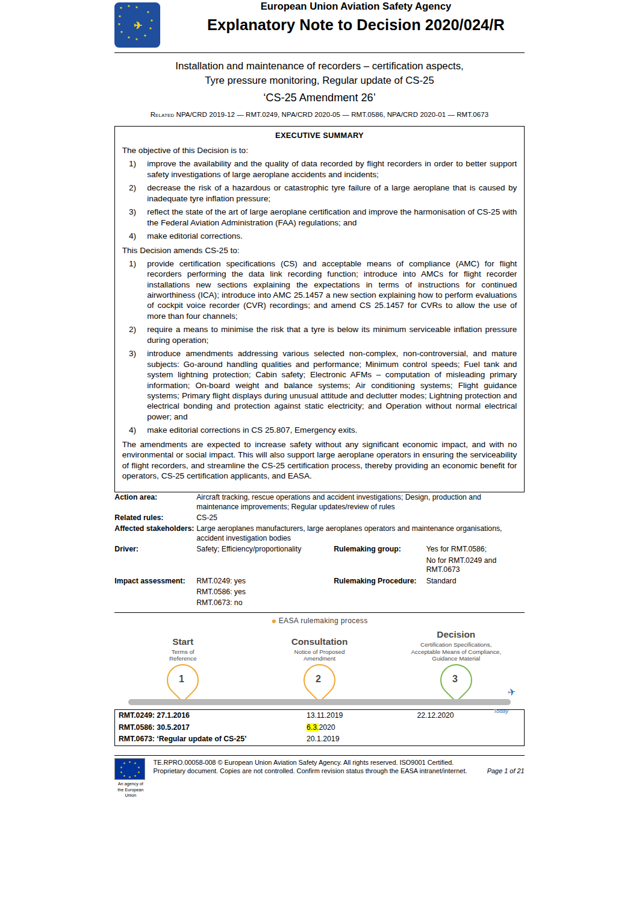★ ★ ★ ★ ★ ★ ★ ★ ★ ★ ★ ★
✈
European Union Aviation Safety Agency
Explanatory Note to Decision 2020/024/R
Installation and maintenance of recorders – certification aspects,
Tyre pressure monitoring, Regular update of CS-25
‘CS-25 Amendment 26’
Related NPA/CRD 2019-12 — RMT.0249, NPA/CRD 2020-05 — RMT.0586, NPA/CRD 2020-01 — RMT.0673
Executive Summary
The objective of this Decision is to:
improve the availability and the quality of data recorded by flight recorders in order to better support safety investigations of large aeroplane accidents and incidents;
decrease the risk of a hazardous or catastrophic tyre failure of a large aeroplane that is caused by inadequate tyre inflation pressure;
reflect the state of the art of large aeroplane certification and improve the harmonisation of CS-25 with the Federal Aviation Administration (FAA) regulations; and
make editorial corrections.
This Decision amends CS-25 to:
provide certification specifications (CS) and acceptable means of compliance (AMC) for flight recorders performing the data link recording function; introduce into AMCs for flight recorder installations new sections explaining the expectations in terms of instructions for continued airworthiness (ICA); introduce into AMC 25.1457 a new section explaining how to perform evaluations of cockpit voice recorder (CVR) recordings; and amend CS 25.1457 for CVRs to allow the use of more than four channels;
require a means to minimise the risk that a tyre is below its minimum serviceable inflation pressure during operation;
introduce amendments addressing various selected non-complex, non-controversial, and mature subjects: Go-around handling qualities and performance; Minimum control speeds; Fuel tank and system lightning protection; Cabin safety; Electronic AFMs – computation of misleading primary information; On-board weight and balance systems; Air conditioning systems; Flight guidance systems; Primary flight displays during unusual attitude and declutter modes; Lightning protection and electrical bonding and protection against static electricity; and Operation without normal electrical power; and
make editorial corrections in CS 25.807, Emergency exits.
The amendments are expected to increase safety without any significant economic impact, and with no environmental or social impact. This will also support large aeroplane operators in ensuring the serviceability of flight recorders, and streamline the CS-25 certification process, thereby providing an economic benefit for operators, CS-25 certification applicants, and EASA.
| Action area: | Aircraft tracking, rescue operations and accident investigations; Design, production and maintenance improvements; Regular updates/review of rules |
| Related rules: | CS-25 |
| Affected stakeholders: | Large aeroplanes manufacturers, large aeroplanes operators and maintenance organisations, accident investigation bodies |
| Driver: | Safety; Efficiency/proportionality | Rulemaking group: | Yes for RMT.0586; |
| | | | No for RMT.0249 and RMT.0673 |
| Impact assessment: | RMT.0249: yes | Rulemaking Procedure: | Standard |
| | RMT.0586: yes | | |
| | RMT.0673: no | | |
● EASA rulemaking process
Start
Terms of
Reference
1
Consultation
Notice of Proposed
Amendment
2
Decision
Certification Specifications,
Acceptable Means of Compliance,
Guidance Material
3
✈
Today
| RMT.0249: 27.1.2016 | 13.11.2019 | 22.12.2020 |
| RMT.0586: 30.5.2017 | 6.3. 2020 | |
| RMT.0673: ‘Regular update of CS-25’ | 20.1.2019 | |
★ ★ ★ ★ ★ ★ ★ ★ ★ ★
An agency of the European Union
TE.RPRO.00058-008 © European Union Aviation Safety Agency. All rights reserved. ISO9001 Certified.
Proprietary document. Copies are not controlled. Confirm revision status through the EASA intranet/internet. Page 1 of 21